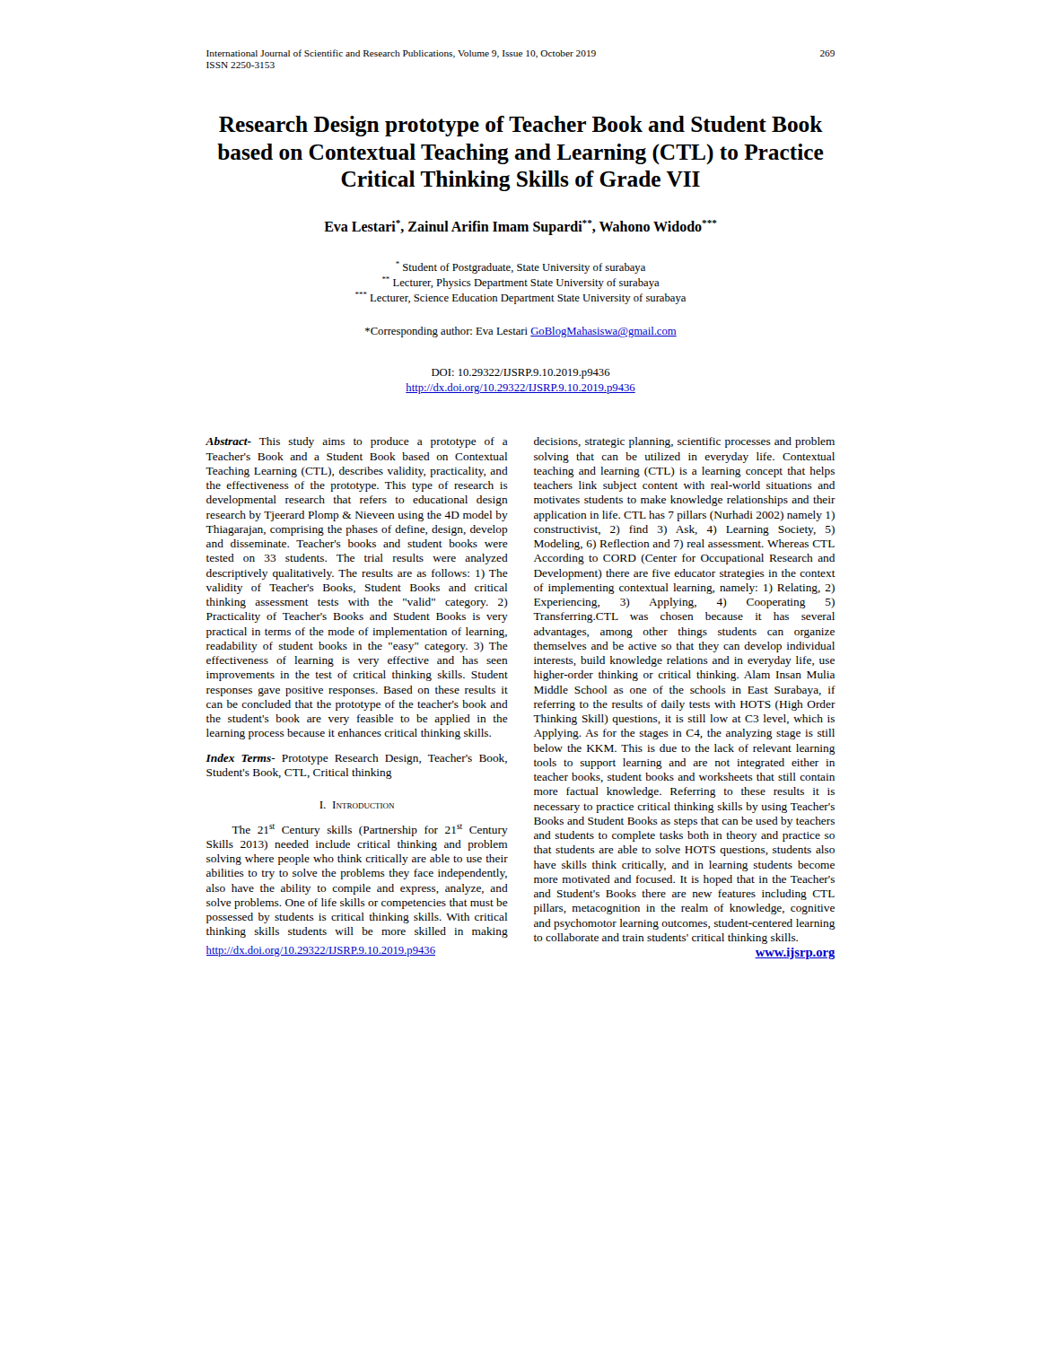International Journal of Scientific and Research Publications, Volume 9, Issue 10, October 2019
ISSN 2250-3153
269
Research Design prototype of Teacher Book and Student Book based on Contextual Teaching and Learning (CTL) to Practice Critical Thinking Skills of Grade VII
Eva Lestari*, Zainul Arifin Imam Supardi**, Wahono Widodo***
* Student of Postgraduate, State University of surabaya
** Lecturer, Physics Department State University of surabaya
*** Lecturer, Science Education Department State University of surabaya
*Corresponding author: Eva Lestari GoBlogMahasiswa@gmail.com
DOI: 10.29322/IJSRP.9.10.2019.p9436
http://dx.doi.org/10.29322/IJSRP.9.10.2019.p9436
Abstract- This study aims to produce a prototype of a Teacher's Book and a Student Book based on Contextual Teaching Learning (CTL), describes validity, practicality, and the effectiveness of the prototype. This type of research is developmental research that refers to educational design research by Tjeerard Plomp & Nieveen using the 4D model by Thiagarajan, comprising the phases of define, design, develop and disseminate. Teacher's books and student books were tested on 33 students. The trial results were analyzed descriptively qualitatively. The results are as follows: 1) The validity of Teacher's Books, Student Books and critical thinking assessment tests with the "valid" category. 2) Practicality of Teacher's Books and Student Books is very practical in terms of the mode of implementation of learning, readability of student books in the "easy" category. 3) The effectiveness of learning is very effective and has seen improvements in the test of critical thinking skills. Student responses gave positive responses. Based on these results it can be concluded that the prototype of the teacher's book and the student's book are very feasible to be applied in the learning process because it enhances critical thinking skills.
Index Terms- Prototype Research Design, Teacher's Book, Student's Book, CTL, Critical thinking
I. Introduction
The 21st Century skills (Partnership for 21st Century Skills 2013) needed include critical thinking and problem solving where people who think critically are able to use their abilities to try to solve the problems they face independently, also have the ability to compile and express, analyze, and solve problems. One of life skills or competencies that must be possessed by students is critical thinking skills. With critical thinking skills students will be more skilled in making decisions, strategic planning, scientific processes and problem solving that can be utilized in everyday life. Contextual teaching and learning (CTL) is a learning concept that helps teachers link subject content with real-world situations and motivates students to make knowledge relationships and their application in life. CTL has 7 pillars (Nurhadi 2002) namely 1) constructivist, 2) find 3) Ask, 4) Learning Society, 5) Modeling, 6) Reflection and 7) real assessment. Whereas CTL According to CORD (Center for Occupational Research and Development) there are five educator strategies in the context of implementing contextual learning, namely: 1) Relating, 2) Experiencing, 3) Applying, 4) Cooperating 5) Transferring.CTL was chosen because it has several advantages, among other things students can organize themselves and be active so that they can develop individual interests, build knowledge relations and in everyday life, use higher-order thinking or critical thinking. Alam Insan Mulia Middle School as one of the schools in East Surabaya, if referring to the results of daily tests with HOTS (High Order Thinking Skill) questions, it is still low at C3 level, which is Applying. As for the stages in C4, the analyzing stage is still below the KKM. This is due to the lack of relevant learning tools to support learning and are not integrated either in teacher books, student books and worksheets that still contain more factual knowledge. Referring to these results it is necessary to practice critical thinking skills by using Teacher's Books and Student Books as steps that can be used by teachers and students to complete tasks both in theory and practice so that students are able to solve HOTS questions, students also have skills think critically, and in learning students become more motivated and focused. It is hoped that in the Teacher's and Student's Books there are new features including CTL pillars, metacognition in the realm of knowledge, cognitive and psychomotor learning outcomes, student-centered learning to collaborate and train students' critical thinking skills.
http://dx.doi.org/10.29322/IJSRP.9.10.2019.p9436
www.ijsrp.org